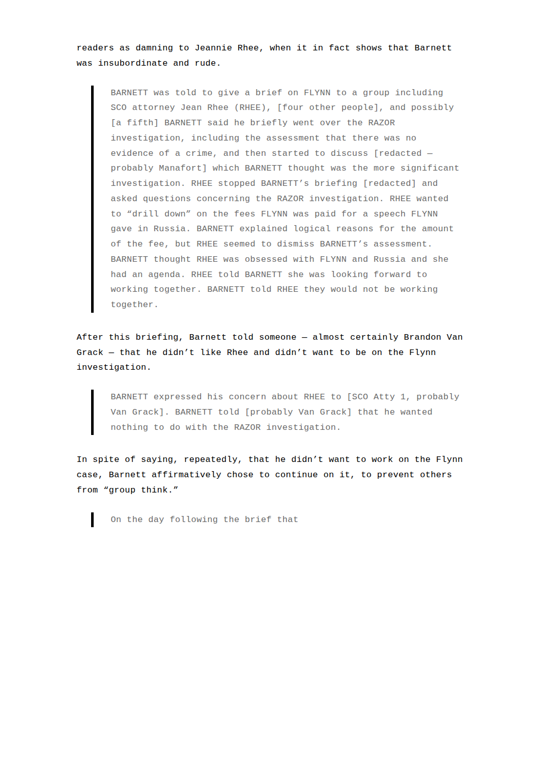readers as damning to Jeannie Rhee, when it in fact shows that Barnett was insubordinate and rude.
BARNETT was told to give a brief on FLYNN to a group including SCO attorney Jean Rhee (RHEE), [four other people], and possibly [a fifth] BARNETT said he briefly went over the RAZOR investigation, including the assessment that there was no evidence of a crime, and then started to discuss [redacted — probably Manafort] which BARNETT thought was the more significant investigation. RHEE stopped BARNETT’s briefing [redacted] and asked questions concerning the RAZOR investigation. RHEE wanted to “drill down” on the fees FLYNN was paid for a speech FLYNN gave in Russia. BARNETT explained logical reasons for the amount of the fee, but RHEE seemed to dismiss BARNETT’s assessment. BARNETT thought RHEE was obsessed with FLYNN and Russia and she had an agenda. RHEE told BARNETT she was looking forward to working together. BARNETT told RHEE they would not be working together.
After this briefing, Barnett told someone — almost certainly Brandon Van Grack — that he didn’t like Rhee and didn’t want to be on the Flynn investigation.
BARNETT expressed his concern about RHEE to [SCO Atty 1, probably Van Grack]. BARNETT told [probably Van Grack] that he wanted nothing to do with the RAZOR investigation.
In spite of saying, repeatedly, that he didn’t want to work on the Flynn case, Barnett affirmatively chose to continue on it, to prevent others from “group think.”
On the day following the brief that